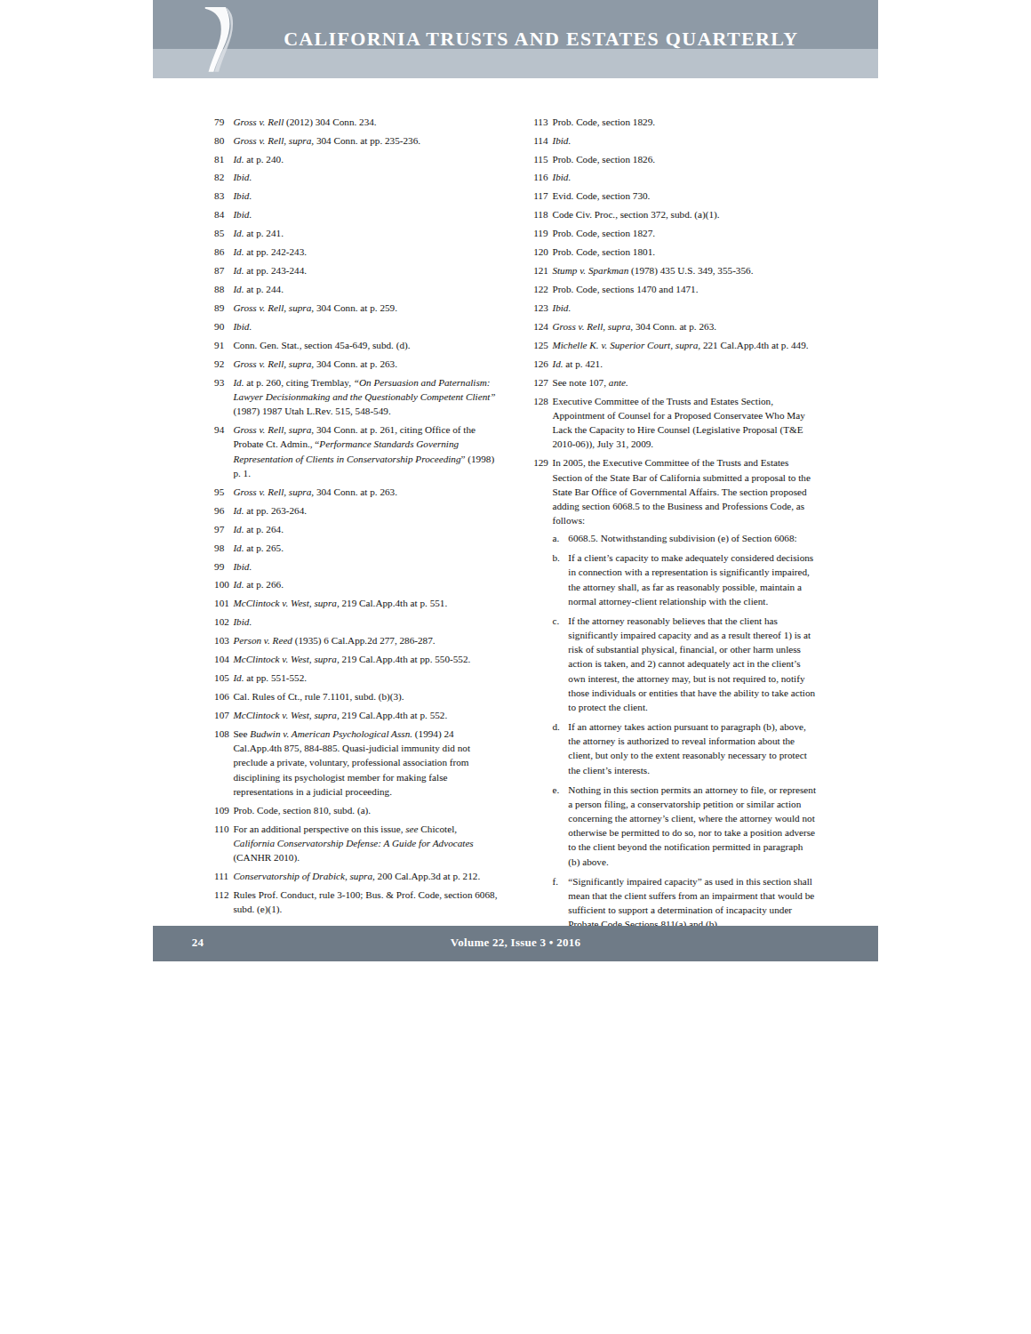California Trusts and Estates Quarterly
79 Gross v. Rell (2012) 304 Conn. 234.
80 Gross v. Rell, supra, 304 Conn. at pp. 235-236.
81 Id. at p. 240.
82 Ibid.
83 Ibid.
84 Ibid.
85 Id. at p. 241.
86 Id. at pp. 242-243.
87 Id. at pp. 243-244.
88 Id. at p. 244.
89 Gross v. Rell, supra, 304 Conn. at p. 259.
90 Ibid.
91 Conn. Gen. Stat., section 45a-649, subd. (d).
92 Gross v. Rell, supra, 304 Conn. at p. 263.
93 Id. at p. 260, citing Tremblay, “On Persuasion and Paternalism: Lawyer Decisionmaking and the Questionably Competent Client” (1987) 1987 Utah L.Rev. 515, 548-549.
94 Gross v. Rell, supra, 304 Conn. at p. 261, citing Office of the Probate Ct. Admin., “Performance Standards Governing Representation of Clients in Conservatorship Proceeding” (1998) p. 1.
95 Gross v. Rell, supra, 304 Conn. at p. 263.
96 Id. at pp. 263-264.
97 Id. at p. 264.
98 Id. at p. 265.
99 Ibid.
100 Id. at p. 266.
101 McClintock v. West, supra, 219 Cal.App.4th at p. 551.
102 Ibid.
103 Person v. Reed (1935) 6 Cal.App.2d 277, 286-287.
104 McClintock v. West, supra, 219 Cal.App.4th at pp. 550-552.
105 Id. at pp. 551-552.
106 Cal. Rules of Ct., rule 7.1101, subd. (b)(3).
107 McClintock v. West, supra, 219 Cal.App.4th at p. 552.
108 See Budwin v. American Psychological Assn. (1994) 24 Cal.App.4th 875, 884-885. Quasi-judicial immunity did not preclude a private, voluntary, professional association from disciplining its psychologist member for making false representations in a judicial proceeding.
109 Prob. Code, section 810, subd. (a).
110 For an additional perspective on this issue, see Chicotel, California Conservatorship Defense: A Guide for Advocates (CANHR 2010).
111 Conservatorship of Drabick, supra, 200 Cal.App.3d at p. 212.
112 Rules Prof. Conduct, rule 3-100; Bus. & Prof. Code, section 6068, subd. (e)(1).
113 Prob. Code, section 1829.
114 Ibid.
115 Prob. Code, section 1826.
116 Ibid.
117 Evid. Code, section 730.
118 Code Civ. Proc., section 372, subd. (a)(1).
119 Prob. Code, section 1827.
120 Prob. Code, section 1801.
121 Stump v. Sparkman (1978) 435 U.S. 349, 355-356.
122 Prob. Code, sections 1470 and 1471.
123 Ibid.
124 Gross v. Rell, supra, 304 Conn. at p. 263.
125 Michelle K. v. Superior Court, supra, 221 Cal.App.4th at p. 449.
126 Id. at p. 421.
127 See note 107, ante.
128 Executive Committee of the Trusts and Estates Section, Appointment of Counsel for a Proposed Conservatee Who May Lack the Capacity to Hire Counsel (Legislative Proposal (T&E 2010-06)), July 31, 2009.
129 In 2005, the Executive Committee of the Trusts and Estates Section of the State Bar of California submitted a proposal to the State Bar Office of Governmental Affairs. The section proposed adding section 6068.5 to the Business and Professions Code, as follows:
a. 6068.5. Notwithstanding subdivision (e) of Section 6068:
b. If a client’s capacity to make adequately considered decisions in connection with a representation is significantly impaired, the attorney shall, as far as reasonably possible, maintain a normal attorney-client relationship with the client.
c. If the attorney reasonably believes that the client has significantly impaired capacity and as a result thereof 1) is at risk of substantial physical, financial, or other harm unless action is taken, and 2) cannot adequately act in the client’s own interest, the attorney may, but is not required to, notify those individuals or entities that have the ability to take action to protect the client.
d. If an attorney takes action pursuant to paragraph (b), above, the attorney is authorized to reveal information about the client, but only to the extent reasonably necessary to protect the client’s interests.
e. Nothing in this section permits an attorney to file, or represent a person filing, a conservatorship petition or similar action concerning the attorney’s client, where the attorney would not otherwise be permitted to do so, nor to take a position adverse to the client beyond the notification permitted in paragraph (b) above.
f.“Significantly impaired capacity” as used in this section shall mean that the client suffers from an impairment that would be sufficient to support a determination of incapacity under Probate Code Sections 811(a) and (b).
24
Volume 22, Issue 3 • 2016